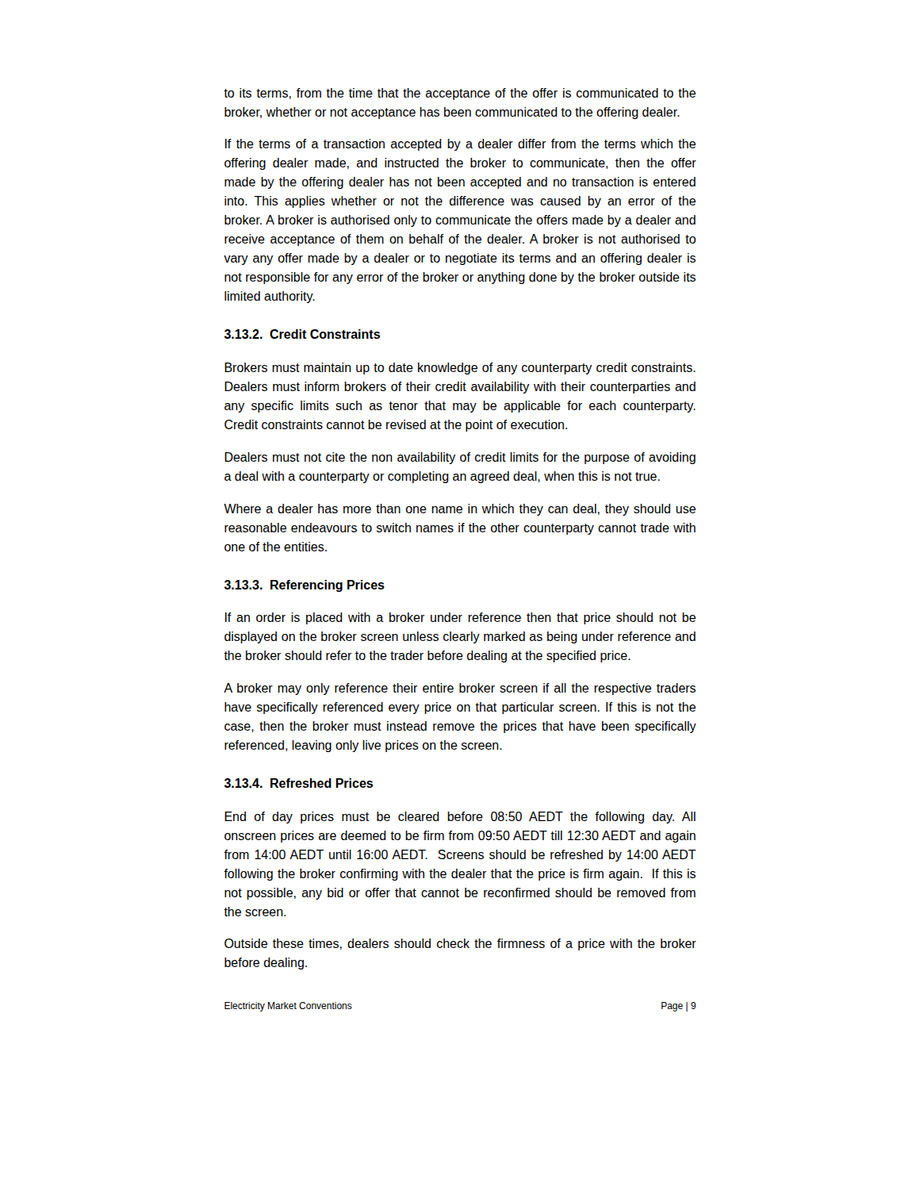to its terms, from the time that the acceptance of the offer is communicated to the broker, whether or not acceptance has been communicated to the offering dealer.
If the terms of a transaction accepted by a dealer differ from the terms which the offering dealer made, and instructed the broker to communicate, then the offer made by the offering dealer has not been accepted and no transaction is entered into. This applies whether or not the difference was caused by an error of the broker. A broker is authorised only to communicate the offers made by a dealer and receive acceptance of them on behalf of the dealer. A broker is not authorised to vary any offer made by a dealer or to negotiate its terms and an offering dealer is not responsible for any error of the broker or anything done by the broker outside its limited authority.
3.13.2. Credit Constraints
Brokers must maintain up to date knowledge of any counterparty credit constraints. Dealers must inform brokers of their credit availability with their counterparties and any specific limits such as tenor that may be applicable for each counterparty. Credit constraints cannot be revised at the point of execution.
Dealers must not cite the non availability of credit limits for the purpose of avoiding a deal with a counterparty or completing an agreed deal, when this is not true.
Where a dealer has more than one name in which they can deal, they should use reasonable endeavours to switch names if the other counterparty cannot trade with one of the entities.
3.13.3. Referencing Prices
If an order is placed with a broker under reference then that price should not be displayed on the broker screen unless clearly marked as being under reference and the broker should refer to the trader before dealing at the specified price.
A broker may only reference their entire broker screen if all the respective traders have specifically referenced every price on that particular screen. If this is not the case, then the broker must instead remove the prices that have been specifically referenced, leaving only live prices on the screen.
3.13.4. Refreshed Prices
End of day prices must be cleared before 08:50 AEDT the following day. All onscreen prices are deemed to be firm from 09:50 AEDT till 12:30 AEDT and again from 14:00 AEDT until 16:00 AEDT. Screens should be refreshed by 14:00 AEDT following the broker confirming with the dealer that the price is firm again. If this is not possible, any bid or offer that cannot be reconfirmed should be removed from the screen.
Outside these times, dealers should check the firmness of a price with the broker before dealing.
Electricity Market Conventions Page | 9